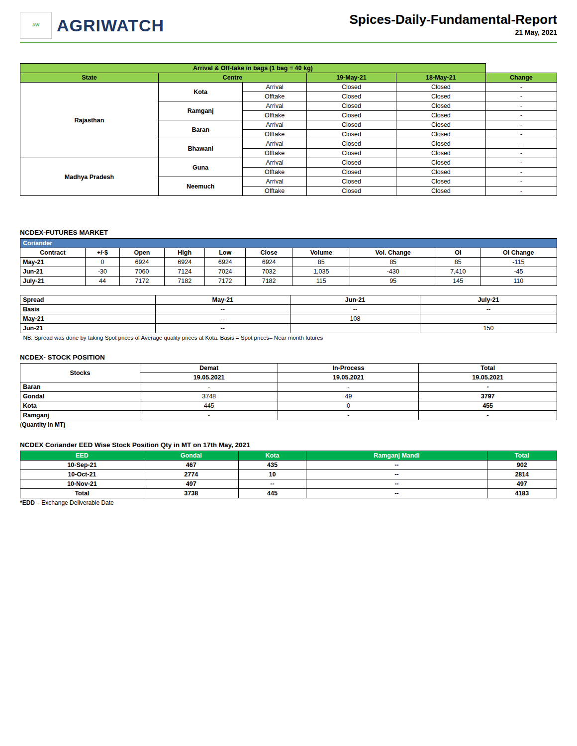AW
AGRIWATCH
Spices-Daily-Fundamental-Report
21 May, 2021
| Arrival & Off-take in bags (1 bag = 40 kg) |
| --- |
| State | Centre | 19-May-21 | 18-May-21 | Change |
| Rajasthan | Kota | Arrival | Closed | Closed | - |
| Offtake | Closed | Closed | - |
| Ramganj | Arrival | Closed | Closed | - |
| Offtake | Closed | Closed | - |
| Baran | Arrival | Closed | Closed | - |
| Offtake | Closed | Closed | - |
| Bhawani | Arrival | Closed | Closed | - |
| Offtake | Closed | Closed | - |
| Madhya Pradesh | Guna | Arrival | Closed | Closed | - |
| Offtake | Closed | Closed | - |
| Neemuch | Arrival | Closed | Closed | - |
| Offtake | Closed | Closed | - |
NCDEX-FUTURES MARKET
| Coriander |
| Contract | +/-$ | Open | High | Low | Close | Volume | Vol. Change | OI | OI Change |
| May-21 | 0 | 6924 | 6924 | 6924 | 6924 | 85 | 85 | 85 | -115 |
| Jun-21 | -30 | 7060 | 7124 | 7024 | 7032 | 1,035 | -430 | 7,410 | -45 |
| July-21 | 44 | 7172 | 7182 | 7172 | 7182 | 115 | 95 | 145 | 110 |
| Spread | May-21 | Jun-21 | July-21 |
| --- | --- | --- | --- |
| Basis | -- | -- | -- |
| May-21 | -- | 108 | |
| Jun-21 | -- | | 150 |
NB: Spread was done by taking Spot prices of Average quality prices at Kota. Basis = Spot prices– Near month futures
NCDEX- STOCK POSITION
| Stocks | Demat | In-Process | Total |
| --- | --- | --- | --- |
| 19.05.2021 | 19.05.2021 | 19.05.2021 |
| Baran | - | - | - |
| Gondal | 3748 | 49 | 3797 |
| Kota | 445 | 0 | 455 |
| Ramganj | - | - | - |
(Quantity in MT)
NCDEX Coriander EED Wise Stock Position Qty in MT on 17th May, 2021
| EED | Gondal | Kota | Ramganj Mandi | Total |
| --- | --- | --- | --- | --- |
| 10-Sep-21 | 467 | 435 | -- | 902 |
| 10-Oct-21 | 2774 | 10 | -- | 2814 |
| 10-Nov-21 | 497 | -- | -- | 497 |
| Total | 3738 | 445 | -- | 4183 |
*EDD – Exchange Deliverable Date